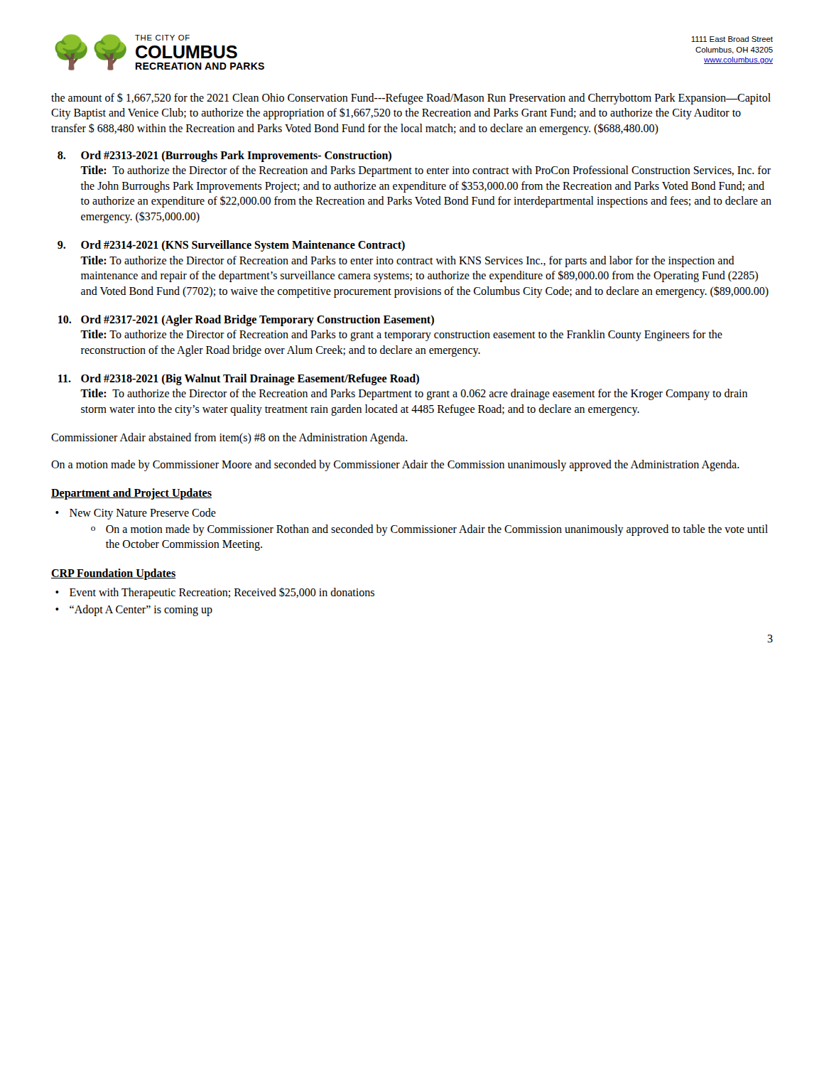🌳🌳
THE CITY OF COLUMBUS RECREATION AND PARKS
1111 East Broad Street
Columbus, OH 43205
www.columbus.gov
the amount of $ 1,667,520 for the 2021 Clean Ohio Conservation Fund---Refugee Road/Mason Run Preservation and Cherrybottom Park Expansion—Capitol City Baptist and Venice Club; to authorize the appropriation of $1,667,520 to the Recreation and Parks Grant Fund; and to authorize the City Auditor to transfer $ 688,480 within the Recreation and Parks Voted Bond Fund for the local match; and to declare an emergency. ($688,480.00)
Ord #2313-2021 (Burroughs Park Improvements- Construction)
Title: To authorize the Director of the Recreation and Parks Department to enter into contract with ProCon Professional Construction Services, Inc. for the John Burroughs Park Improvements Project; and to authorize an expenditure of $353,000.00 from the Recreation and Parks Voted Bond Fund; and to authorize an expenditure of $22,000.00 from the Recreation and Parks Voted Bond Fund for interdepartmental inspections and fees; and to declare an emergency. ($375,000.00)
Ord #2314-2021 (KNS Surveillance System Maintenance Contract)
Title: To authorize the Director of Recreation and Parks to enter into contract with KNS Services Inc., for parts and labor for the inspection and maintenance and repair of the department’s surveillance camera systems; to authorize the expenditure of $89,000.00 from the Operating Fund (2285) and Voted Bond Fund (7702); to waive the competitive procurement provisions of the Columbus City Code; and to declare an emergency. ($89,000.00)
Ord #2317-2021 (Agler Road Bridge Temporary Construction Easement)
Title: To authorize the Director of Recreation and Parks to grant a temporary construction easement to the Franklin County Engineers for the reconstruction of the Agler Road bridge over Alum Creek; and to declare an emergency.
Ord #2318-2021 (Big Walnut Trail Drainage Easement/Refugee Road)
Title: To authorize the Director of the Recreation and Parks Department to grant a 0.062 acre drainage easement for the Kroger Company to drain storm water into the city’s water quality treatment rain garden located at 4485 Refugee Road; and to declare an emergency.
Commissioner Adair abstained from item(s) #8 on the Administration Agenda.
On a motion made by Commissioner Moore and seconded by Commissioner Adair the Commission unanimously approved the Administration Agenda.
Department and Project Updates
New City Nature Preserve Code
On a motion made by Commissioner Rothan and seconded by Commissioner Adair the Commission unanimously approved to table the vote until the October Commission Meeting.
CRP Foundation Updates
Event with Therapeutic Recreation; Received $25,000 in donations
“Adopt A Center” is coming up
3